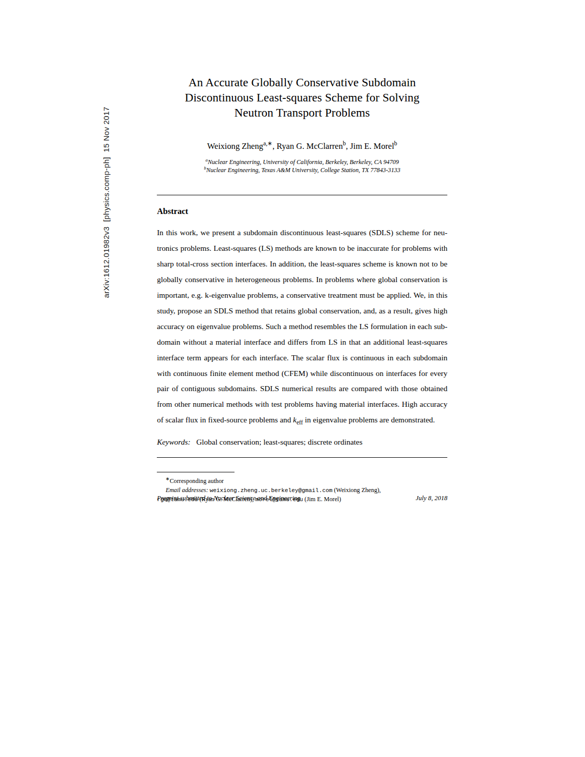arXiv:1612.01982v3 [physics.comp-ph] 15 Nov 2017
An Accurate Globally Conservative Subdomain
Discontinuous Least-squares Scheme for Solving
Neutron Transport Problems
Weixiong Zhenga,∗, Ryan G. McClarrenb, Jim E. Morelb
aNuclear Engineering, University of California, Berkeley, Berkeley, CA 94709
bNuclear Engineering, Texas A&M University, College Station, TX 77843-3133
Abstract
In this work, we present a subdomain discontinuous least-squares (SDLS) scheme for neutronics problems. Least-squares (LS) methods are known to be inaccurate for problems with sharp total-cross section interfaces. In addition, the least-squares scheme is known not to be globally conservative in heterogeneous problems. In problems where global conservation is important, e.g. k-eigenvalue problems, a conservative treatment must be applied. We, in this study, propose an SDLS method that retains global conservation, and, as a result, gives high accuracy on eigenvalue problems. Such a method resembles the LS formulation in each subdomain without a material interface and differs from LS in that an additional least-squares interface term appears for each interface. The scalar flux is continuous in each subdomain with continuous finite element method (CFEM) while discontinuous on interfaces for every pair of contiguous subdomains. SDLS numerical results are compared with those obtained from other numerical methods with test problems having material interfaces. High accuracy of scalar flux in fixed-source problems and keff in eigenvalue problems are demonstrated.
Keywords: Global conservation; least-squares; discrete ordinates
∗Corresponding author
Email addresses: weixiong.zheng.uc.berkeley@gmail.com (Weixiong Zheng),
rgm@tamu.edu (Ryan G. McClarren), morel@tamu.edu (Jim E. Morel)
Preprint submitted to Nuclear Science and Engineering July 8, 2018